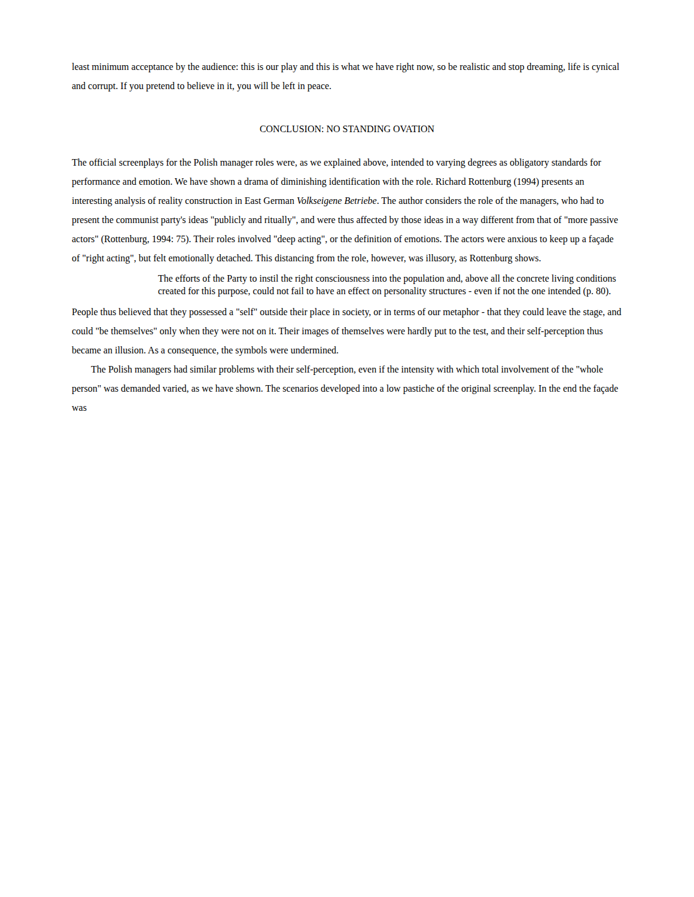least minimum acceptance by the audience: this is our play and this is what we have right now, so be realistic and stop dreaming, life is cynical and corrupt. If you pretend to believe in it, you will be left in peace.
Conclusion: No Standing Ovation
The official screenplays for the Polish manager roles were, as we explained above, intended to varying degrees as obligatory standards for performance and emotion. We have shown a drama of diminishing identification with the role. Richard Rottenburg (1994) presents an interesting analysis of reality construction in East German Volkseigene Betriebe. The author considers the role of the managers, who had to present the communist party's ideas "publicly and ritually", and were thus affected by those ideas in a way different from that of "more passive actors" (Rottenburg, 1994: 75). Their roles involved "deep acting", or the definition of emotions. The actors were anxious to keep up a façade of "right acting", but felt emotionally detached. This distancing from the role, however, was illusory, as Rottenburg shows.
The efforts of the Party to instil the right consciousness into the population and, above all the concrete living conditions created for this purpose, could not fail to have an effect on personality structures - even if not the one intended (p. 80).
People thus believed that they possessed a "self" outside their place in society, or in terms of our metaphor - that they could leave the stage, and could "be themselves" only when they were not on it. Their images of themselves were hardly put to the test, and their self-perception thus became an illusion. As a consequence, the symbols were undermined.
The Polish managers had similar problems with their self-perception, even if the intensity with which total involvement of the "whole person" was demanded varied, as we have shown. The scenarios developed into a low pastiche of the original screenplay. In the end the façade was